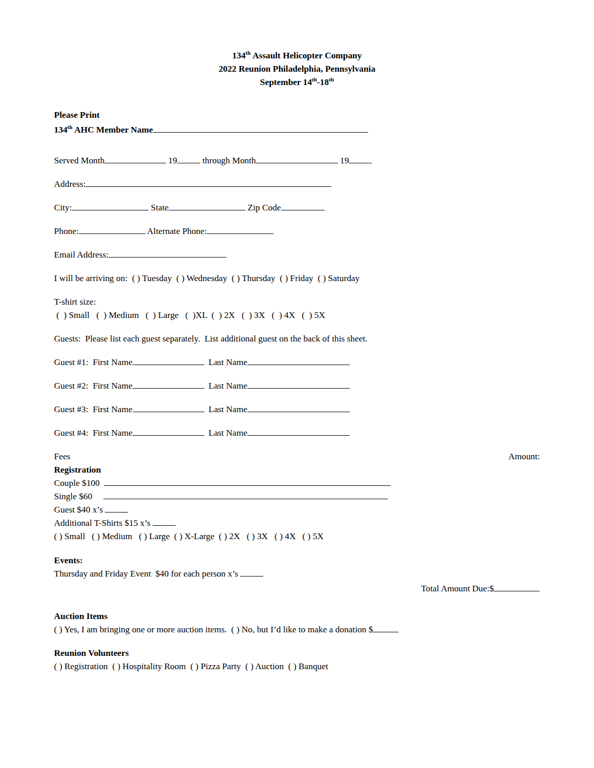134th Assault Helicopter Company 2022 Reunion Philadelphia, Pennsylvania September 14th-18th
Please Print
134th AHC Member Name
Served Month 19 through Month 19
Address:
City: State Zip Code
Phone: Alternate Phone:
Email Address:
I will be arriving on: ( ) Tuesday ( ) Wednesday ( ) Thursday ( ) Friday ( ) Saturday
T-shirt size:
( ) Small ( ) Medium ( ) Large ( )XL ( ) 2X ( ) 3X ( ) 4X ( ) 5X
Guests: Please list each guest separately. List additional guest on the back of this sheet.
Guest #1: First Name Last Name
Guest #2: First Name Last Name
Guest #3: First Name Last Name
Guest #4: First Name Last Name
Fees Amount:
Registration
Couple $100
Single $60
Guest $40 x’s
Additional T-Shirts $15 x’s
( ) Small ( ) Medium ( ) Large ( ) X-Large ( ) 2X ( ) 3X ( ) 4X ( ) 5X
Events:
Thursday and Friday Event $40 for each person x’s
Total Amount Due:$
Auction Items
( ) Yes, I am bringing one or more auction items. ( ) No, but I’d like to make a donation $
Reunion Volunteers
( ) Registration ( ) Hospitality Room ( ) Pizza Party ( ) Auction ( ) Banquet